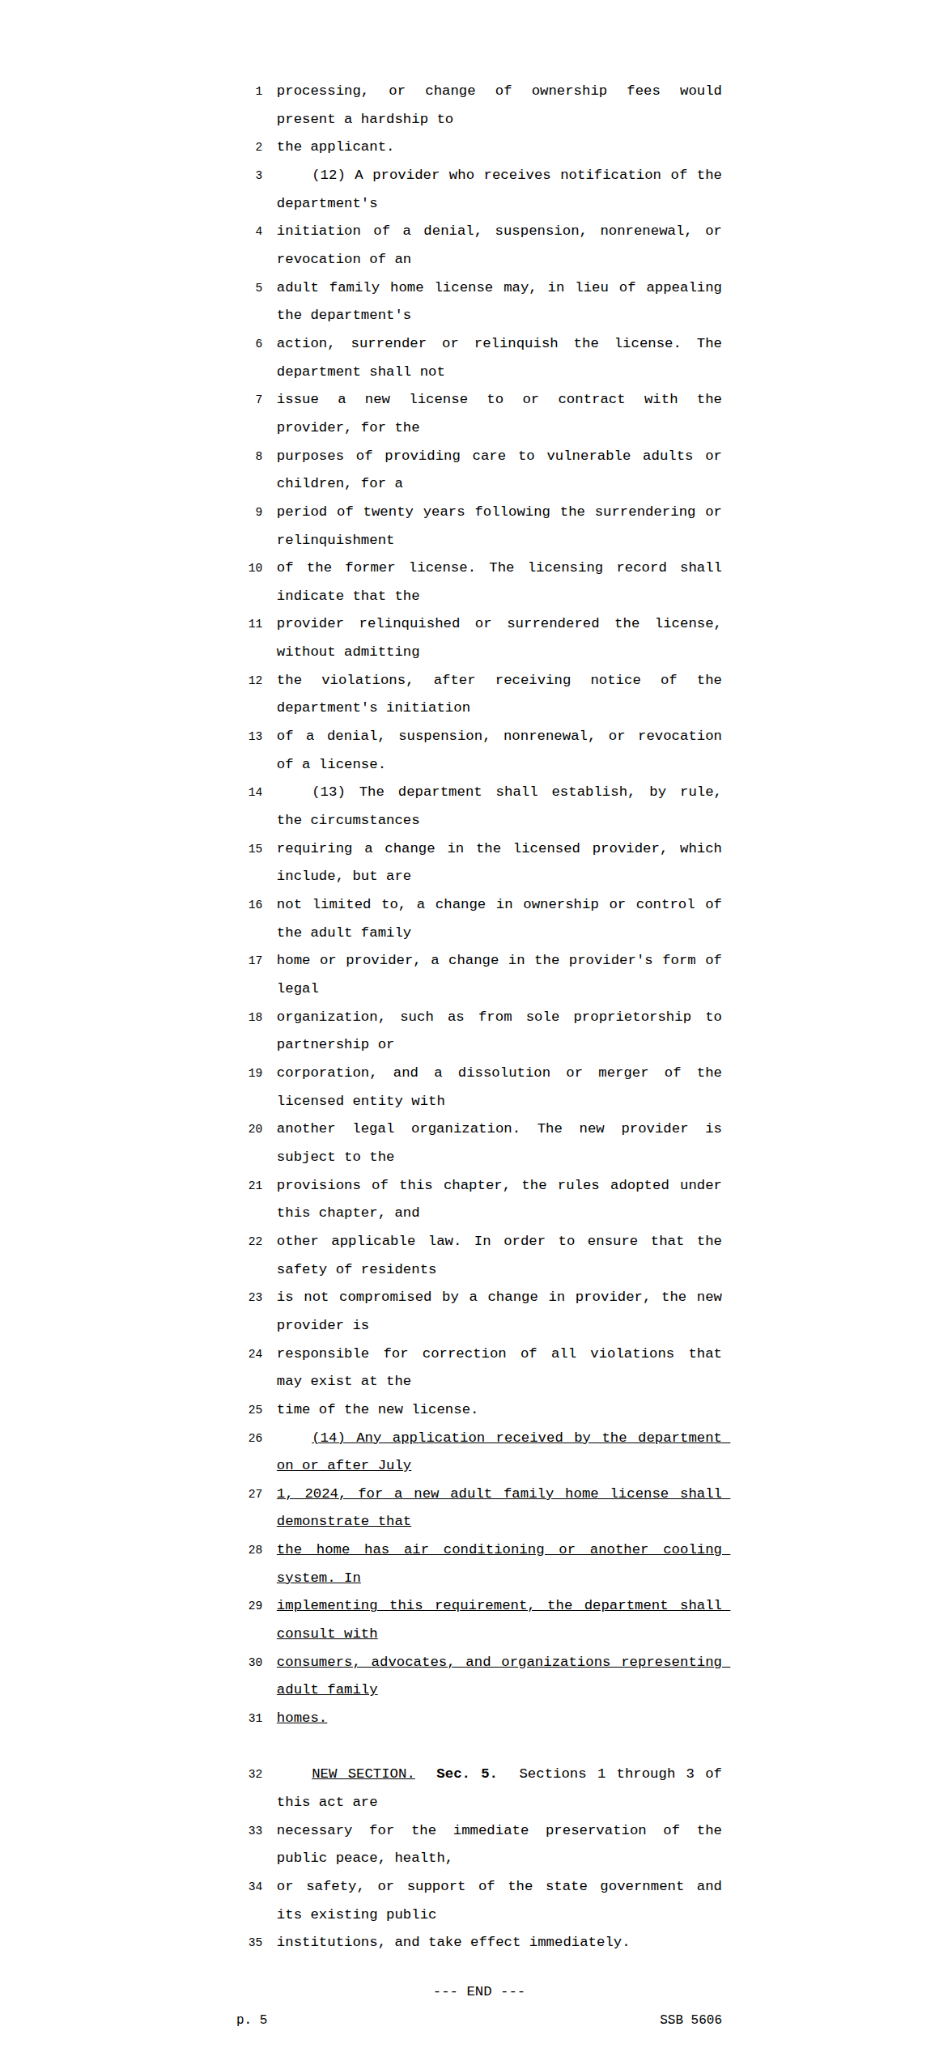1 processing, or change of ownership fees would present a hardship to
2 the applicant.
3 (12) A provider who receives notification of the department's
4 initiation of a denial, suspension, nonrenewal, or revocation of an
5 adult family home license may, in lieu of appealing the department's
6 action, surrender or relinquish the license. The department shall not
7 issue a new license to or contract with the provider, for the
8 purposes of providing care to vulnerable adults or children, for a
9 period of twenty years following the surrendering or relinquishment
10 of the former license. The licensing record shall indicate that the
11 provider relinquished or surrendered the license, without admitting
12 the violations, after receiving notice of the department's initiation
13 of a denial, suspension, nonrenewal, or revocation of a license.
14 (13) The department shall establish, by rule, the circumstances
15 requiring a change in the licensed provider, which include, but are
16 not limited to, a change in ownership or control of the adult family
17 home or provider, a change in the provider's form of legal
18 organization, such as from sole proprietorship to partnership or
19 corporation, and a dissolution or merger of the licensed entity with
20 another legal organization. The new provider is subject to the
21 provisions of this chapter, the rules adopted under this chapter, and
22 other applicable law. In order to ensure that the safety of residents
23 is not compromised by a change in provider, the new provider is
24 responsible for correction of all violations that may exist at the
25 time of the new license.
26 (14) Any application received by the department on or after July
271, 2024, for a new adult family home license shall demonstrate that
28 the home has air conditioning or another cooling system. In
29 implementing this requirement, the department shall consult with
30 consumers, advocates, and organizations representing adult family
31 homes.
32 NEW SECTION. Sec. 5. Sections 1 through 3 of this act are
33 necessary for the immediate preservation of the public peace, health,
34 or safety, or support of the state government and its existing public
35 institutions, and take effect immediately.
--- END ---
p. 5 SSB 5606